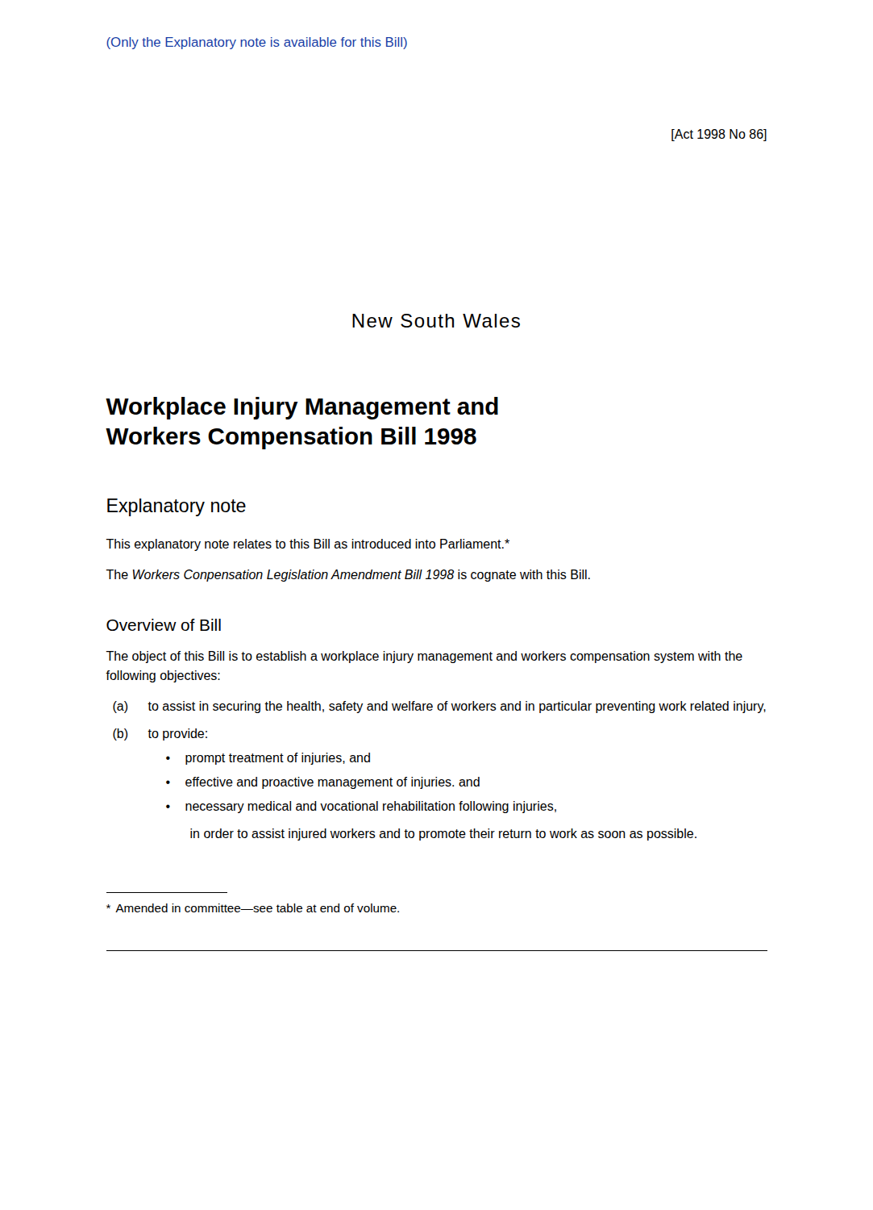(Only the Explanatory note is available for this Bill)
[Act 1998 No 86]
New South Wales
Workplace Injury Management and
Workers Compensation Bill 1998
Explanatory note
This explanatory note relates to this Bill as introduced into Parliament.*
The Workers Conpensation Legislation Amendment Bill 1998 is cognate with this Bill.
Overview of Bill
The object of this Bill is to establish a workplace injury management and workers compensation system with the following objectives:
to assist in securing the health, safety and welfare of workers and in particular preventing work related injury,
to provide:
prompt treatment of injuries, and
effective and proactive management of injuries. and
necessary medical and vocational rehabilitation following injuries,
in order to assist injured workers and to promote their return to work as soon as possible.
*Amended in committee—see table at end of volume.